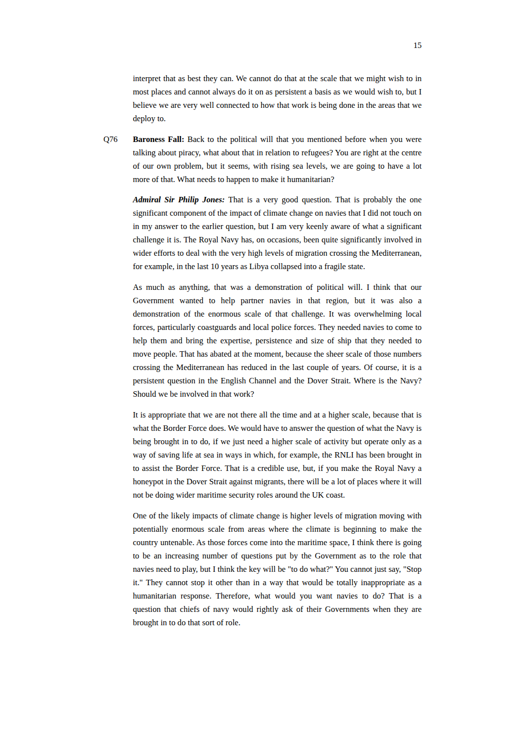15
interpret that as best they can. We cannot do that at the scale that we might wish to in most places and cannot always do it on as persistent a basis as we would wish to, but I believe we are very well connected to how that work is being done in the areas that we deploy to.
Q76
Baroness Fall: Back to the political will that you mentioned before when you were talking about piracy, what about that in relation to refugees? You are right at the centre of our own problem, but it seems, with rising sea levels, we are going to have a lot more of that. What needs to happen to make it humanitarian?
Admiral Sir Philip Jones: That is a very good question. That is probably the one significant component of the impact of climate change on navies that I did not touch on in my answer to the earlier question, but I am very keenly aware of what a significant challenge it is. The Royal Navy has, on occasions, been quite significantly involved in wider efforts to deal with the very high levels of migration crossing the Mediterranean, for example, in the last 10 years as Libya collapsed into a fragile state.
As much as anything, that was a demonstration of political will. I think that our Government wanted to help partner navies in that region, but it was also a demonstration of the enormous scale of that challenge. It was overwhelming local forces, particularly coastguards and local police forces. They needed navies to come to help them and bring the expertise, persistence and size of ship that they needed to move people. That has abated at the moment, because the sheer scale of those numbers crossing the Mediterranean has reduced in the last couple of years. Of course, it is a persistent question in the English Channel and the Dover Strait. Where is the Navy? Should we be involved in that work?
It is appropriate that we are not there all the time and at a higher scale, because that is what the Border Force does. We would have to answer the question of what the Navy is being brought in to do, if we just need a higher scale of activity but operate only as a way of saving life at sea in ways in which, for example, the RNLI has been brought in to assist the Border Force. That is a credible use, but, if you make the Royal Navy a honeypot in the Dover Strait against migrants, there will be a lot of places where it will not be doing wider maritime security roles around the UK coast.
One of the likely impacts of climate change is higher levels of migration moving with potentially enormous scale from areas where the climate is beginning to make the country untenable. As those forces come into the maritime space, I think there is going to be an increasing number of questions put by the Government as to the role that navies need to play, but I think the key will be "to do what?" You cannot just say, "Stop it." They cannot stop it other than in a way that would be totally inappropriate as a humanitarian response. Therefore, what would you want navies to do? That is a question that chiefs of navy would rightly ask of their Governments when they are brought in to do that sort of role.